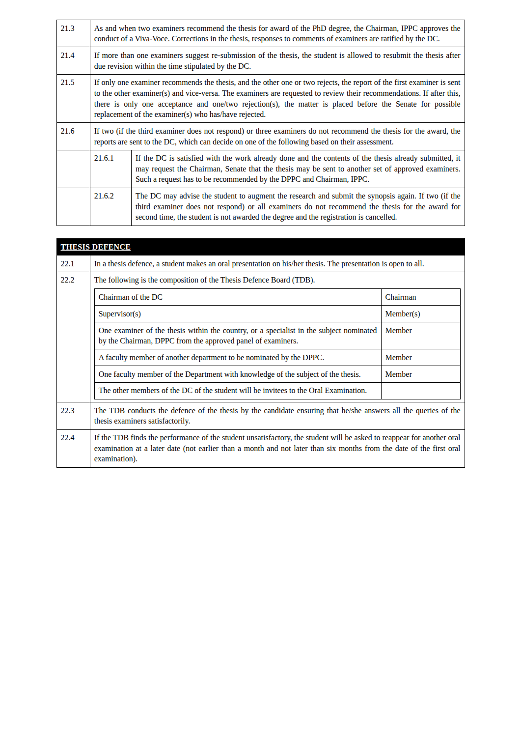| 21.3 | As and when two examiners recommend the thesis for award of the PhD degree, the Chairman, IPPC approves the conduct of a Viva-Voce. Corrections in the thesis, responses to comments of examiners are ratified by the DC. |
| 21.4 | If more than one examiners suggest re-submission of the thesis, the student is allowed to resubmit the thesis after due revision within the time stipulated by the DC. |
| 21.5 | If only one examiner recommends the thesis, and the other one or two rejects, the report of the first examiner is sent to the other examiner(s) and vice-versa. The examiners are requested to review their recommendations. If after this, there is only one acceptance and one/two rejection(s), the matter is placed before the Senate for possible replacement of the examiner(s) who has/have rejected. |
| 21.6 | If two (if the third examiner does not respond) or three examiners do not recommend the thesis for the award, the reports are sent to the DC, which can decide on one of the following based on their assessment. |
| | 21.6.1 | If the DC is satisfied with the work already done and the contents of the thesis already submitted, it may request the Chairman, Senate that the thesis may be sent to another set of approved examiners. Such a request has to be recommended by the DPPC and Chairman, IPPC. |
| | 21.6.2 | The DC may advise the student to augment the research and submit the synopsis again. If two (if the third examiner does not respond) or all examiners do not recommend the thesis for the award for second time, the student is not awarded the degree and the registration is cancelled. |
| THESIS DEFENCE |
| 22.1 | In a thesis defence, a student makes an oral presentation on his/her thesis. The presentation is open to all. |
| 22.2 | The following is the composition of the Thesis Defence Board (TDB). / Chairman of the DC / Chairman / / Supervisor(s) / Member(s) / / One examiner of the thesis within the country, or a specialist in the subject nominated by the Chairman, DPPC from the approved panel of examiners. / Member / / A faculty member of another department to be nominated by the DPPC. / Member / / One faculty member of the Department with knowledge of the subject of the thesis. / Member / / The other members of the DC of the student will be invitees to the Oral Examination. / / |
| 22.3 | The TDB conducts the defence of the thesis by the candidate ensuring that he/she answers all the queries of the thesis examiners satisfactorily. |
| 22.4 | If the TDB finds the performance of the student unsatisfactory, the student will be asked to reappear for another oral examination at a later date (not earlier than a month and not later than six months from the date of the first oral examination). |